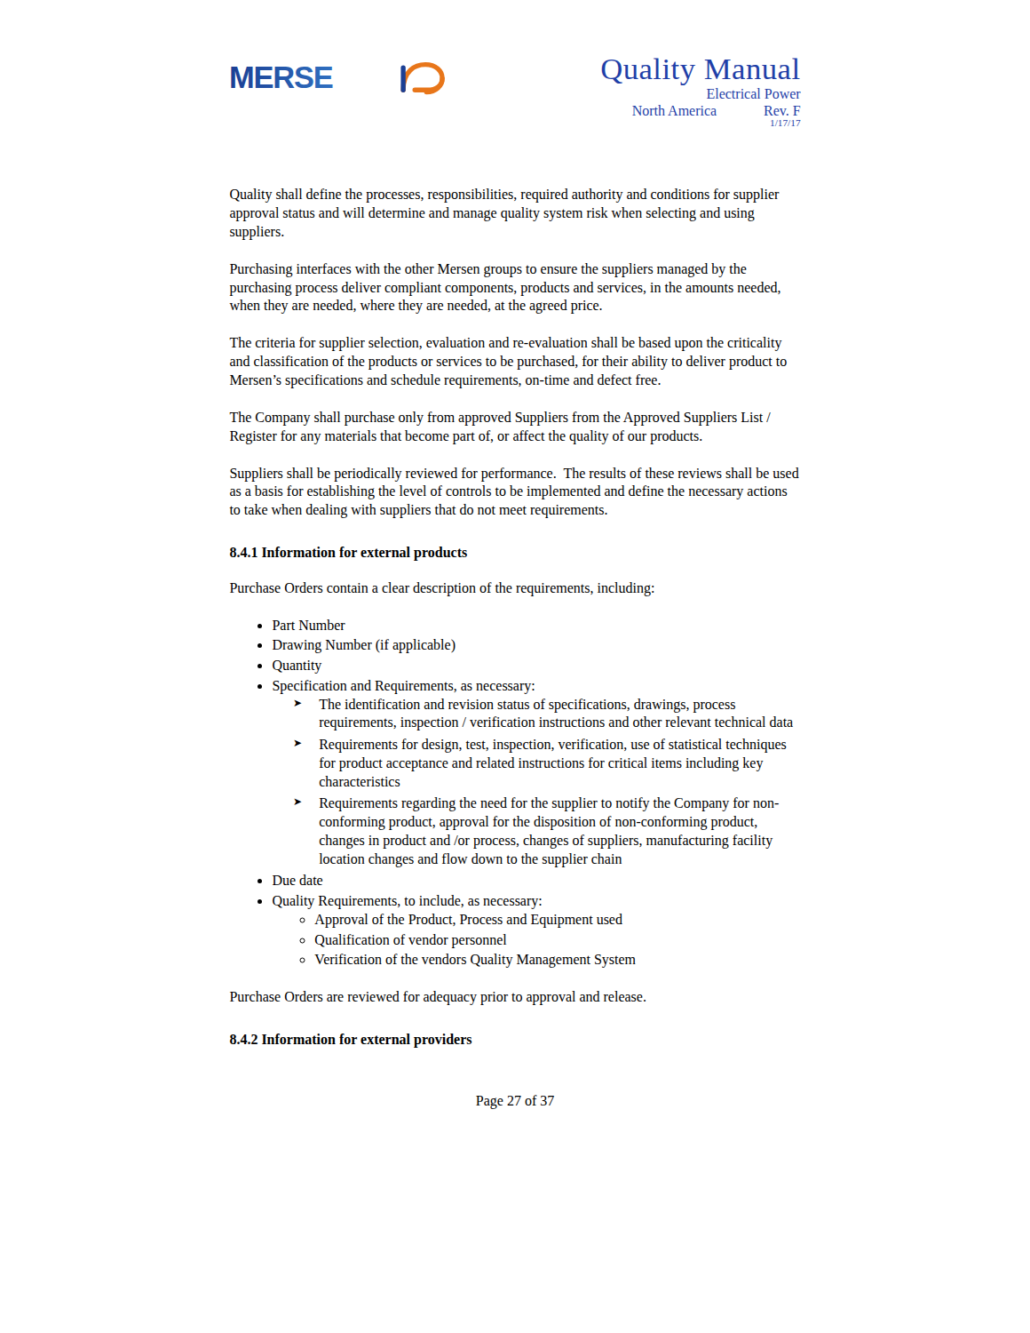MERSE
Quality Manual
Electrical Power
North America Rev. F
1/17/17
Quality shall define the processes, responsibilities, required authority and conditions for supplier approval status and will determine and manage quality system risk when selecting and using suppliers.
Purchasing interfaces with the other Mersen groups to ensure the suppliers managed by the purchasing process deliver compliant components, products and services, in the amounts needed, when they are needed, where they are needed, at the agreed price.
The criteria for supplier selection, evaluation and re-evaluation shall be based upon the criticality and classification of the products or services to be purchased, for their ability to deliver product to Mersen’s specifications and schedule requirements, on-time and defect free.
The Company shall purchase only from approved Suppliers from the Approved Suppliers List / Register for any materials that become part of, or affect the quality of our products.
Suppliers shall be periodically reviewed for performance. The results of these reviews shall be used as a basis for establishing the level of controls to be implemented and define the necessary actions to take when dealing with suppliers that do not meet requirements.
8.4.1 Information for external products
Purchase Orders contain a clear description of the requirements, including:
Part Number
Drawing Number (if applicable)
Quantity
Specification and Requirements, as necessary:
The identification and revision status of specifications, drawings, process requirements, inspection / verification instructions and other relevant technical data
Requirements for design, test, inspection, verification, use of statistical techniques for product acceptance and related instructions for critical items including key characteristics
Requirements regarding the need for the supplier to notify the Company for non-conforming product, approval for the disposition of non-conforming product, changes in product and /or process, changes of suppliers, manufacturing facility location changes and flow down to the supplier chain
Due date
Quality Requirements, to include, as necessary:
Approval of the Product, Process and Equipment used
Qualification of vendor personnel
Verification of the vendors Quality Management System
Purchase Orders are reviewed for adequacy prior to approval and release.
8.4.2 Information for external providers
Page 27 of 37